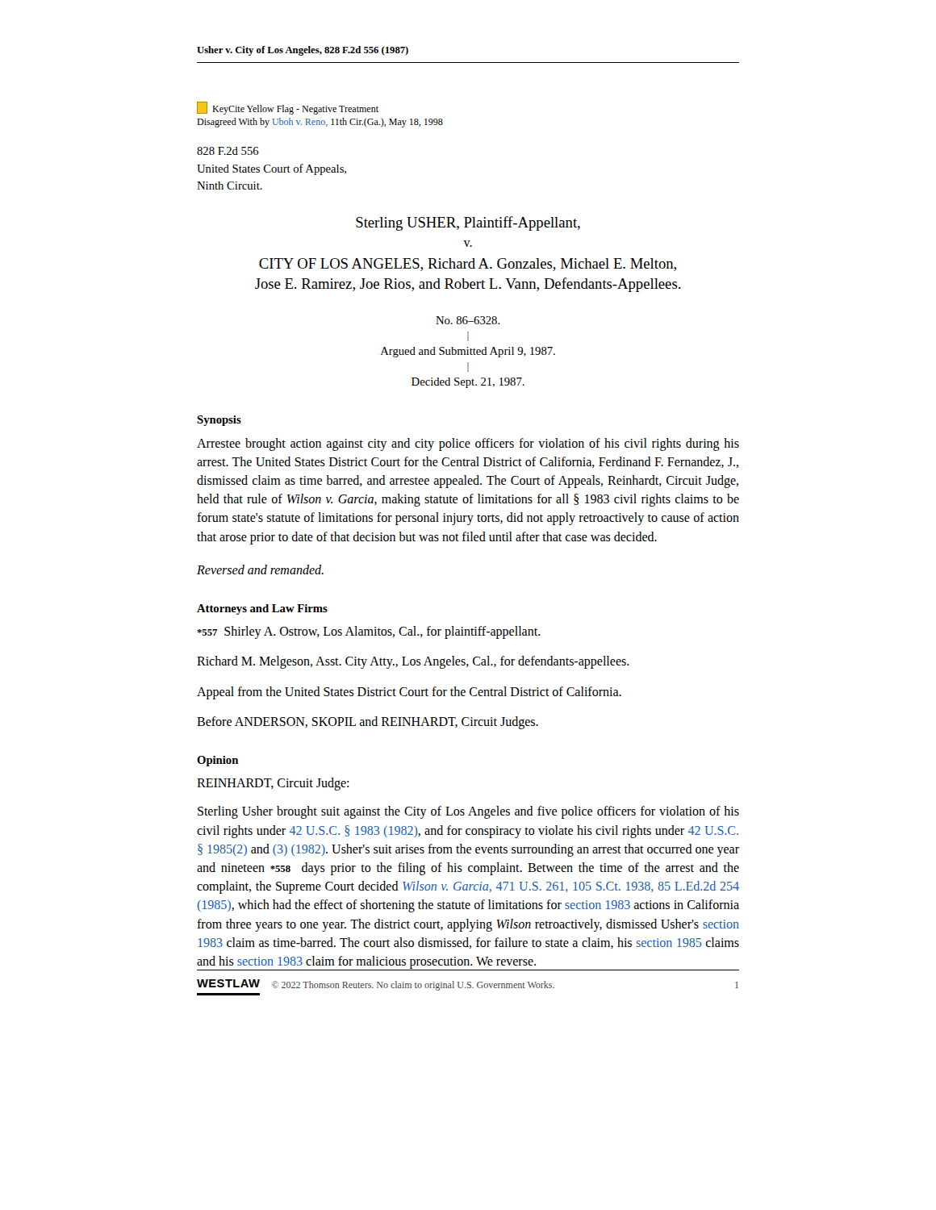Usher v. City of Los Angeles, 828 F.2d 556 (1987)
KeyCite Yellow Flag - Negative Treatment
Disagreed With by Uboh v. Reno, 11th Cir.(Ga.), May 18, 1998
828 F.2d 556
United States Court of Appeals,
Ninth Circuit.
Sterling USHER, Plaintiff-Appellant,
v.
CITY OF LOS ANGELES, Richard A. Gonzales, Michael E. Melton,
Jose E. Ramirez, Joe Rios, and Robert L. Vann, Defendants-Appellees.
No. 86–6328. | Argued and Submitted April 9, 1987. | Decided Sept. 21, 1987.
Synopsis
Arrestee brought action against city and city police officers for violation of his civil rights during his arrest. The United States District Court for the Central District of California, Ferdinand F. Fernandez, J., dismissed claim as time barred, and arrestee appealed. The Court of Appeals, Reinhardt, Circuit Judge, held that rule of Wilson v. Garcia, making statute of limitations for all § 1983 civil rights claims to be forum state's statute of limitations for personal injury torts, did not apply retroactively to cause of action that arose prior to date of that decision but was not filed until after that case was decided.
Reversed and remanded.
Attorneys and Law Firms
*557 Shirley A. Ostrow, Los Alamitos, Cal., for plaintiff-appellant.
Richard M. Melgeson, Asst. City Atty., Los Angeles, Cal., for defendants-appellees.
Appeal from the United States District Court for the Central District of California.
Before ANDERSON, SKOPIL and REINHARDT, Circuit Judges.
Opinion
REINHARDT, Circuit Judge:
Sterling Usher brought suit against the City of Los Angeles and five police officers for violation of his civil rights under 42 U.S.C. § 1983 (1982), and for conspiracy to violate his civil rights under 42 U.S.C. § 1985(2) and (3) (1982). Usher's suit arises from the events surrounding an arrest that occurred one year and nineteen *558 days prior to the filing of his complaint. Between the time of the arrest and the complaint, the Supreme Court decided Wilson v. Garcia, 471 U.S. 261, 105 S.Ct. 1938, 85 L.Ed.2d 254 (1985), which had the effect of shortening the statute of limitations for section 1983 actions in California from three years to one year. The district court, applying Wilson retroactively, dismissed Usher's section 1983 claim as time-barred. The court also dismissed, for failure to state a claim, his section 1985 claims and his section 1983 claim for malicious prosecution. We reverse.
WESTLAW © 2022 Thomson Reuters. No claim to original U.S. Government Works. 1